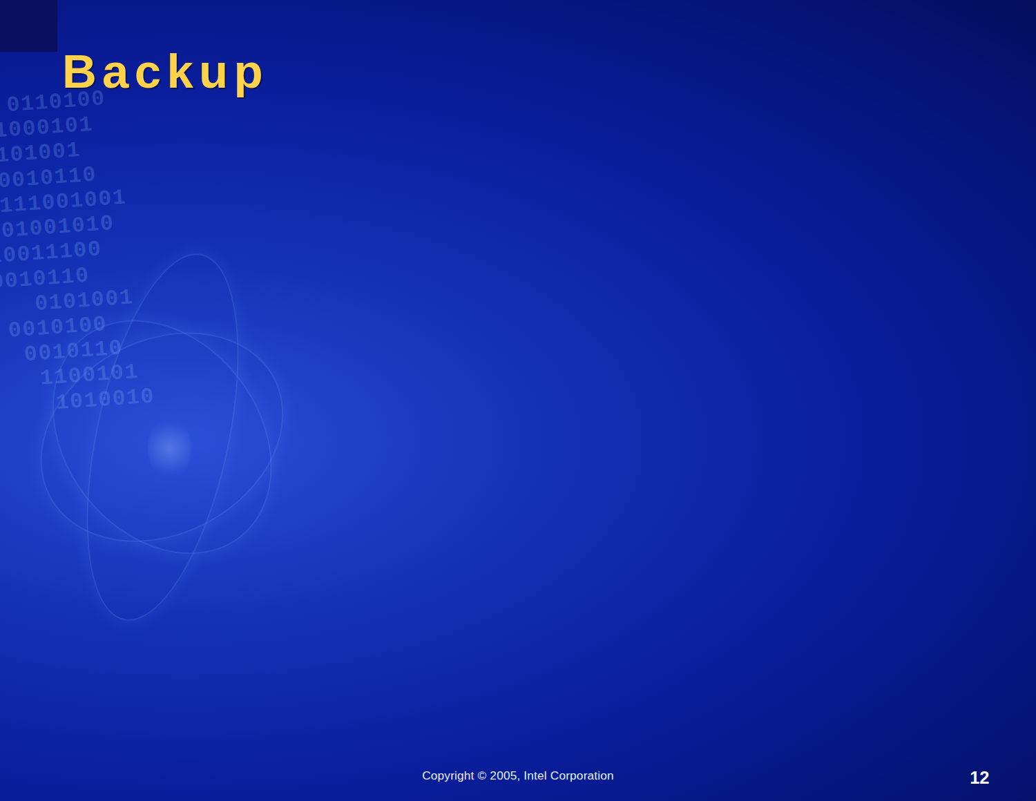0110100 1000101 0101001 0010110 0111001001 001001010 10011100 0010110 0101001 0010100 0010110 1100101 1010010
Backup
Copyright © 2005, Intel Corporation
12